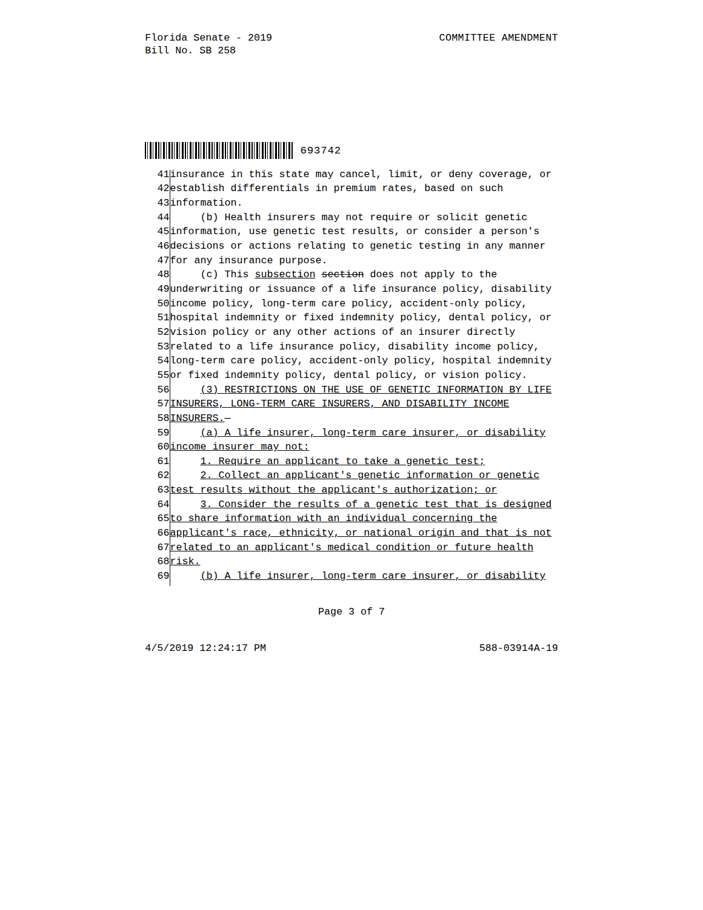Florida Senate - 2019 COMMITTEE AMENDMENT
Bill No. SB 258
693742
| 41 | insurance in this state may cancel, limit, or deny coverage, or |
| 42 | establish differentials in premium rates, based on such |
| 43 | information. |
| 44 | (b) Health insurers may not require or solicit genetic |
| 45 | information, use genetic test results, or consider a person's |
| 46 | decisions or actions relating to genetic testing in any manner |
| 47 | for any insurance purpose. |
| 48 | (c) This subsection section does not apply to the |
| 49 | underwriting or issuance of a life insurance policy, disability |
| 50 | income policy, long-term care policy, accident-only policy, |
| 51 | hospital indemnity or fixed indemnity policy, dental policy, or |
| 52 | vision policy or any other actions of an insurer directly |
| 53 | related to a life insurance policy, disability income policy, |
| 54 | long-term care policy, accident-only policy, hospital indemnity |
| 55 | or fixed indemnity policy, dental policy, or vision policy. |
| 56 | (3) RESTRICTIONS ON THE USE OF GENETIC INFORMATION BY LIFE |
| 57 | INSURERS, LONG-TERM CARE INSURERS, AND DISABILITY INCOME |
| 58 | INSURERS. — |
| 59 | (a) A life insurer, long-term care insurer, or disability |
| 60 | income insurer may not: |
| 61 | 1. Require an applicant to take a genetic test; |
| 62 | 2. Collect an applicant's genetic information or genetic |
| 63 | test results without the applicant's authorization; or |
| 64 | 3. Consider the results of a genetic test that is designed |
| 65 | to share information with an individual concerning the |
| 66 | applicant's race, ethnicity, or national origin and that is not |
| 67 | related to an applicant's medical condition or future health |
| 68 | risk. |
| 69 | (b) A life insurer, long-term care insurer, or disability |
Page 3 of 7
4/5/2019 12:24:17 PM 588-03914A-19